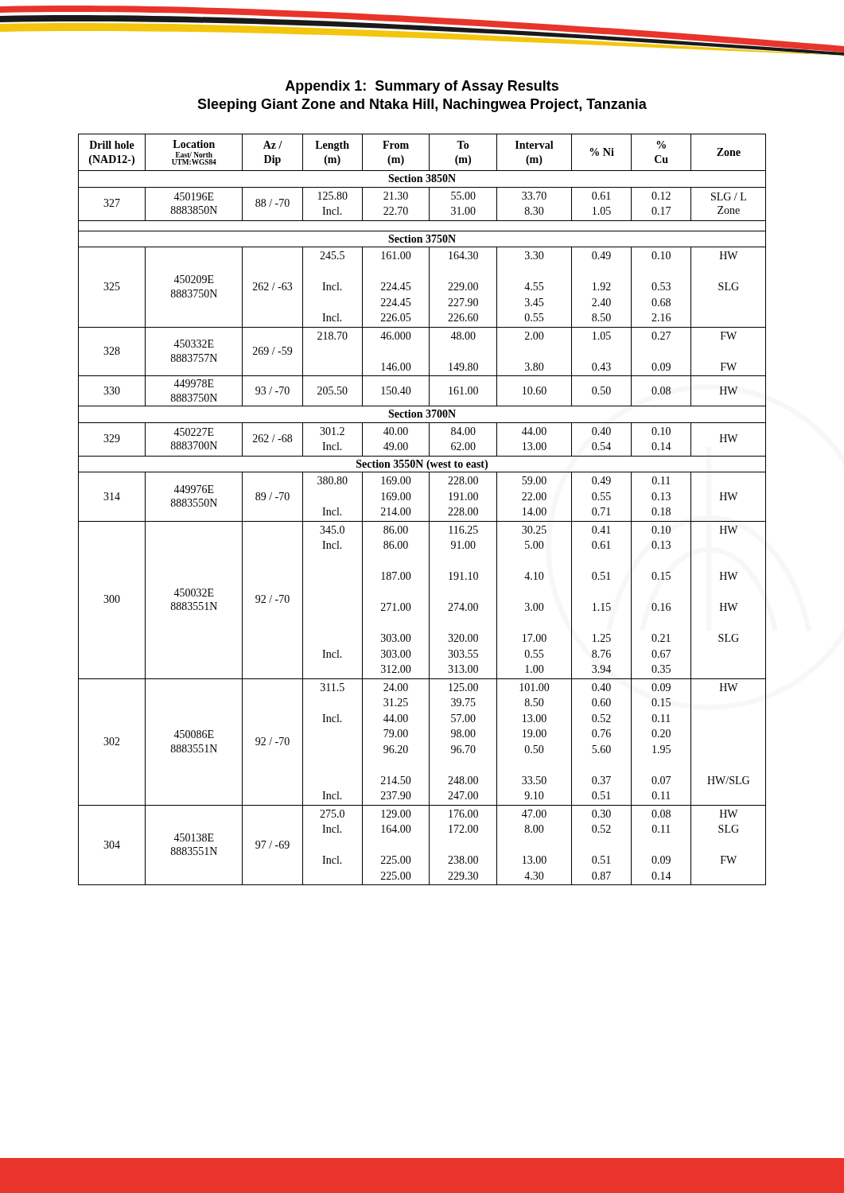Appendix 1: Summary of Assay Results
Sleeping Giant Zone and Ntaka Hill, Nachingwea Project, Tanzania
| Drill hole (NAD12-) | Location East/ North UTM:WGS84 | Az / Dip | Length (m) | From (m) | To (m) | Interval (m) | % Ni | % Cu | Zone |
| --- | --- | --- | --- | --- | --- | --- | --- | --- | --- |
| Section 3850N |
| 327 | 450196E 8883850N | 88 / -70 | 125.80 Incl. | 21.30 22.70 | 55.00 31.00 | 33.70 8.30 | 0.61 1.05 | 0.12 0.17 | SLG / L Zone |
| Section 3750N |
| 325 | 450209E 8883750N | 262 / -63 | 245.5 Incl. Incl. | 161.00 224.45 224.45 226.05 | 164.30 229.00 227.90 226.60 | 3.30 4.55 3.45 0.55 | 0.49 1.92 2.40 8.50 | 0.10 0.53 0.68 2.16 | HW SLG |
| 328 | 450332E 8883757N | 269 / -59 | 218.70 | 46.000 146.00 | 48.00 149.80 | 2.00 3.80 | 1.05 0.43 | 0.27 0.09 | FW FW |
| 330 | 449978E 8883750N | 93 / -70 | 205.50 | 150.40 | 161.00 | 10.60 | 0.50 | 0.08 | HW |
| Section 3700N |
| 329 | 450227E 8883700N | 262 / -68 | 301.2 Incl. | 40.00 49.00 | 84.00 62.00 | 44.00 13.00 | 0.40 0.54 | 0.10 0.14 | HW |
| Section 3550N (west to east) |
| 314 | 449976E 8883550N | 89 / -70 | 380.80 Incl. | 169.00 169.00 214.00 | 228.00 191.00 228.00 | 59.00 22.00 14.00 | 0.49 0.55 0.71 | 0.11 0.13 0.18 | HW |
| 300 | 450032E 8883551N | 92 / -70 | 345.0 Incl. Incl. | 86.00 86.00 187.00 271.00 303.00 303.00 312.00 | 116.25 91.00 191.10 274.00 320.00 303.55 313.00 | 30.25 5.00 4.10 3.00 17.00 0.55 1.00 | 0.41 0.61 0.51 1.15 1.25 8.76 3.94 | 0.10 0.13 0.15 0.16 0.21 0.67 0.35 | HW HW HW SLG |
| 302 | 450086E 8883551N | 92 / -70 | 311.5 Incl. Incl. | 24.00 31.25 44.00 79.00 96.20 214.50 237.90 | 125.00 39.75 57.00 98.00 96.70 248.00 247.00 | 101.00 8.50 13.00 19.00 0.50 33.50 9.10 | 0.40 0.60 0.52 0.76 5.60 0.37 0.51 | 0.09 0.15 0.11 0.20 1.95 0.07 0.11 | HW HW/SLG |
| 304 | 450138E 8883551N | 97 / -69 | 275.0 Incl. Incl. | 129.00 164.00 225.00 225.00 | 176.00 172.00 238.00 229.30 | 47.00 8.00 13.00 4.30 | 0.30 0.52 0.51 0.87 | 0.08 0.11 0.09 0.14 | HW SLG FW |